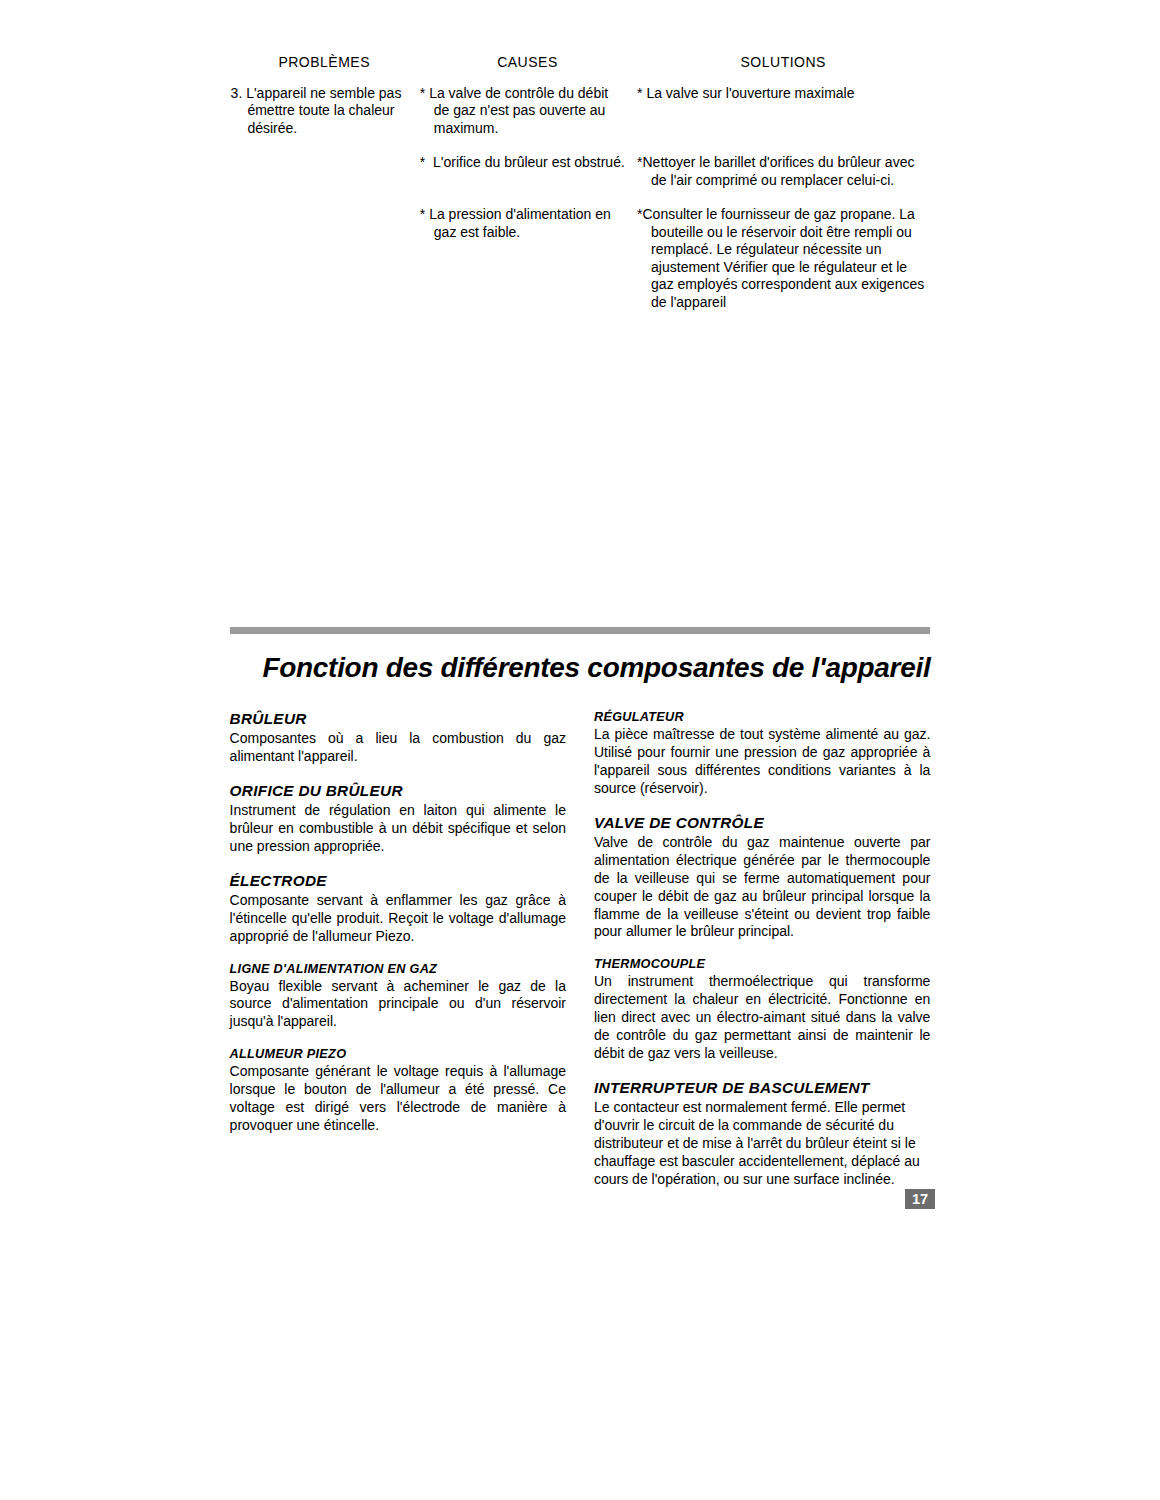| PROBLÈMES | CAUSES | SOLUTIONS |
| --- | --- | --- |
| 3. L'appareil ne semble pas émettre toute la chaleur désirée. | * La valve de contrôle du débit de gaz n'est pas ouverte au maximum. | * La valve sur l'ouverture maximale |
| | * L'orifice du brûleur est obstrué. | *Nettoyer le barillet d'orifices du brûleur avec de l'air comprimé ou remplacer celui-ci. |
| | * La pression d'alimentation en gaz est faible. | *Consulter le fournisseur de gaz propane. La bouteille ou le réservoir doit être rempli ou remplacé. Le régulateur nécessite un ajustement Vérifier que le régulateur et le gaz employés correspondent aux exigences de l'appareil |
Fonction des différentes composantes de l'appareil
BRÛLEUR
Composantes où a lieu la combustion du gaz alimentant l'appareil.
ORIFICE DU BRÛLEUR
Instrument de régulation en laiton qui alimente le brûleur en combustible à un débit spécifique et selon une pression appropriée.
ÉLECTRODE
Composante servant à enflammer les gaz grâce à l'étincelle qu'elle produit. Reçoit le voltage d'allumage approprié de l'allumeur Piezo.
LIGNE D'ALIMENTATION EN GAZ
Boyau flexible servant à acheminer le gaz de la source d'alimentation principale ou d'un réservoir jusqu'à l'appareil.
ALLUMEUR PIEZO
Composante générant le voltage requis à l'allumage lorsque le bouton de l'allumeur a été pressé. Ce voltage est dirigé vers l'électrode de manière à provoquer une étincelle.
RÉGULATEUR
La pièce maîtresse de tout système alimenté au gaz. Utilisé pour fournir une pression de gaz appropriée à l'appareil sous différentes conditions variantes à la source (réservoir).
VALVE DE CONTRÔLE
Valve de contrôle du gaz maintenue ouverte par alimentation électrique générée par le thermocouple de la veilleuse qui se ferme automatiquement pour couper le débit de gaz au brûleur principal lorsque la flamme de la veilleuse s'éteint ou devient trop faible pour allumer le brûleur principal.
THERMOCOUPLE
Un instrument thermoélectrique qui transforme directement la chaleur en électricité. Fonctionne en lien direct avec un électro-aimant situé dans la valve de contrôle du gaz permettant ainsi de maintenir le débit de gaz vers la veilleuse.
INTERRUPTEUR DE BASCULEMENT
Le contacteur est normalement fermé. Elle permet d'ouvrir le circuit de la commande de sécurité du distributeur et de mise à l'arrêt du brûleur éteint si le chauffage est basculer accidentellement, déplacé au cours de l'opération, ou sur une surface inclinée.
17